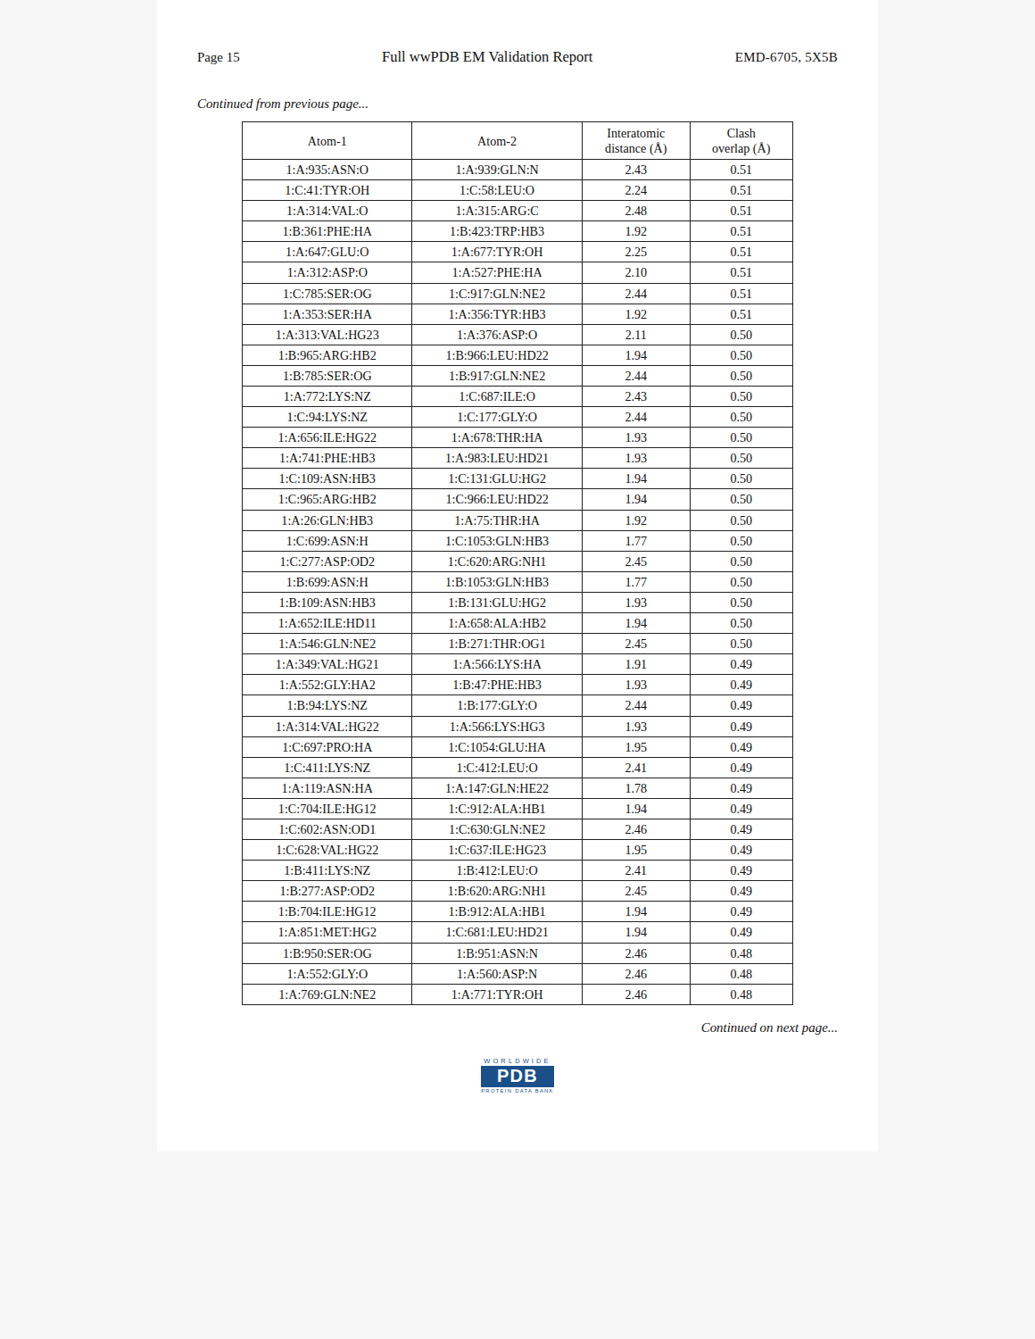Page 15
Full wwPDB EM Validation Report
EMD-6705, 5X5B
Continued from previous page...
Close contacts / clashes
| Atom-1 | Atom-2 | Interatomic distance (Å) | Clash overlap (Å) |
| --- | --- | --- | --- |
| 1:A:935:ASN:O | 1:A:939:GLN:N | 2.43 | 0.51 |
| 1:C:41:TYR:OH | 1:C:58:LEU:O | 2.24 | 0.51 |
| 1:A:314:VAL:O | 1:A:315:ARG:C | 2.48 | 0.51 |
| 1:B:361:PHE:HA | 1:B:423:TRP:HB3 | 1.92 | 0.51 |
| 1:A:647:GLU:O | 1:A:677:TYR:OH | 2.25 | 0.51 |
| 1:A:312:ASP:O | 1:A:527:PHE:HA | 2.10 | 0.51 |
| 1:C:785:SER:OG | 1:C:917:GLN:NE2 | 2.44 | 0.51 |
| 1:A:353:SER:HA | 1:A:356:TYR:HB3 | 1.92 | 0.51 |
| 1:A:313:VAL:HG23 | 1:A:376:ASP:O | 2.11 | 0.50 |
| 1:B:965:ARG:HB2 | 1:B:966:LEU:HD22 | 1.94 | 0.50 |
| 1:B:785:SER:OG | 1:B:917:GLN:NE2 | 2.44 | 0.50 |
| 1:A:772:LYS:NZ | 1:C:687:ILE:O | 2.43 | 0.50 |
| 1:C:94:LYS:NZ | 1:C:177:GLY:O | 2.44 | 0.50 |
| 1:A:656:ILE:HG22 | 1:A:678:THR:HA | 1.93 | 0.50 |
| 1:A:741:PHE:HB3 | 1:A:983:LEU:HD21 | 1.93 | 0.50 |
| 1:C:109:ASN:HB3 | 1:C:131:GLU:HG2 | 1.94 | 0.50 |
| 1:C:965:ARG:HB2 | 1:C:966:LEU:HD22 | 1.94 | 0.50 |
| 1:A:26:GLN:HB3 | 1:A:75:THR:HA | 1.92 | 0.50 |
| 1:C:699:ASN:H | 1:C:1053:GLN:HB3 | 1.77 | 0.50 |
| 1:C:277:ASP:OD2 | 1:C:620:ARG:NH1 | 2.45 | 0.50 |
| 1:B:699:ASN:H | 1:B:1053:GLN:HB3 | 1.77 | 0.50 |
| 1:B:109:ASN:HB3 | 1:B:131:GLU:HG2 | 1.93 | 0.50 |
| 1:A:652:ILE:HD11 | 1:A:658:ALA:HB2 | 1.94 | 0.50 |
| 1:A:546:GLN:NE2 | 1:B:271:THR:OG1 | 2.45 | 0.50 |
| 1:A:349:VAL:HG21 | 1:A:566:LYS:HA | 1.91 | 0.49 |
| 1:A:552:GLY:HA2 | 1:B:47:PHE:HB3 | 1.93 | 0.49 |
| 1:B:94:LYS:NZ | 1:B:177:GLY:O | 2.44 | 0.49 |
| 1:A:314:VAL:HG22 | 1:A:566:LYS:HG3 | 1.93 | 0.49 |
| 1:C:697:PRO:HA | 1:C:1054:GLU:HA | 1.95 | 0.49 |
| 1:C:411:LYS:NZ | 1:C:412:LEU:O | 2.41 | 0.49 |
| 1:A:119:ASN:HA | 1:A:147:GLN:HE22 | 1.78 | 0.49 |
| 1:C:704:ILE:HG12 | 1:C:912:ALA:HB1 | 1.94 | 0.49 |
| 1:C:602:ASN:OD1 | 1:C:630:GLN:NE2 | 2.46 | 0.49 |
| 1:C:628:VAL:HG22 | 1:C:637:ILE:HG23 | 1.95 | 0.49 |
| 1:B:411:LYS:NZ | 1:B:412:LEU:O | 2.41 | 0.49 |
| 1:B:277:ASP:OD2 | 1:B:620:ARG:NH1 | 2.45 | 0.49 |
| 1:B:704:ILE:HG12 | 1:B:912:ALA:HB1 | 1.94 | 0.49 |
| 1:A:851:MET:HG2 | 1:C:681:LEU:HD21 | 1.94 | 0.49 |
| 1:B:950:SER:OG | 1:B:951:ASN:N | 2.46 | 0.48 |
| 1:A:552:GLY:O | 1:A:560:ASP:N | 2.46 | 0.48 |
| 1:A:769:GLN:NE2 | 1:A:771:TYR:OH | 2.46 | 0.48 |
Continued on next page...
WORLDWIDE
PDB
PROTEIN DATA BANK